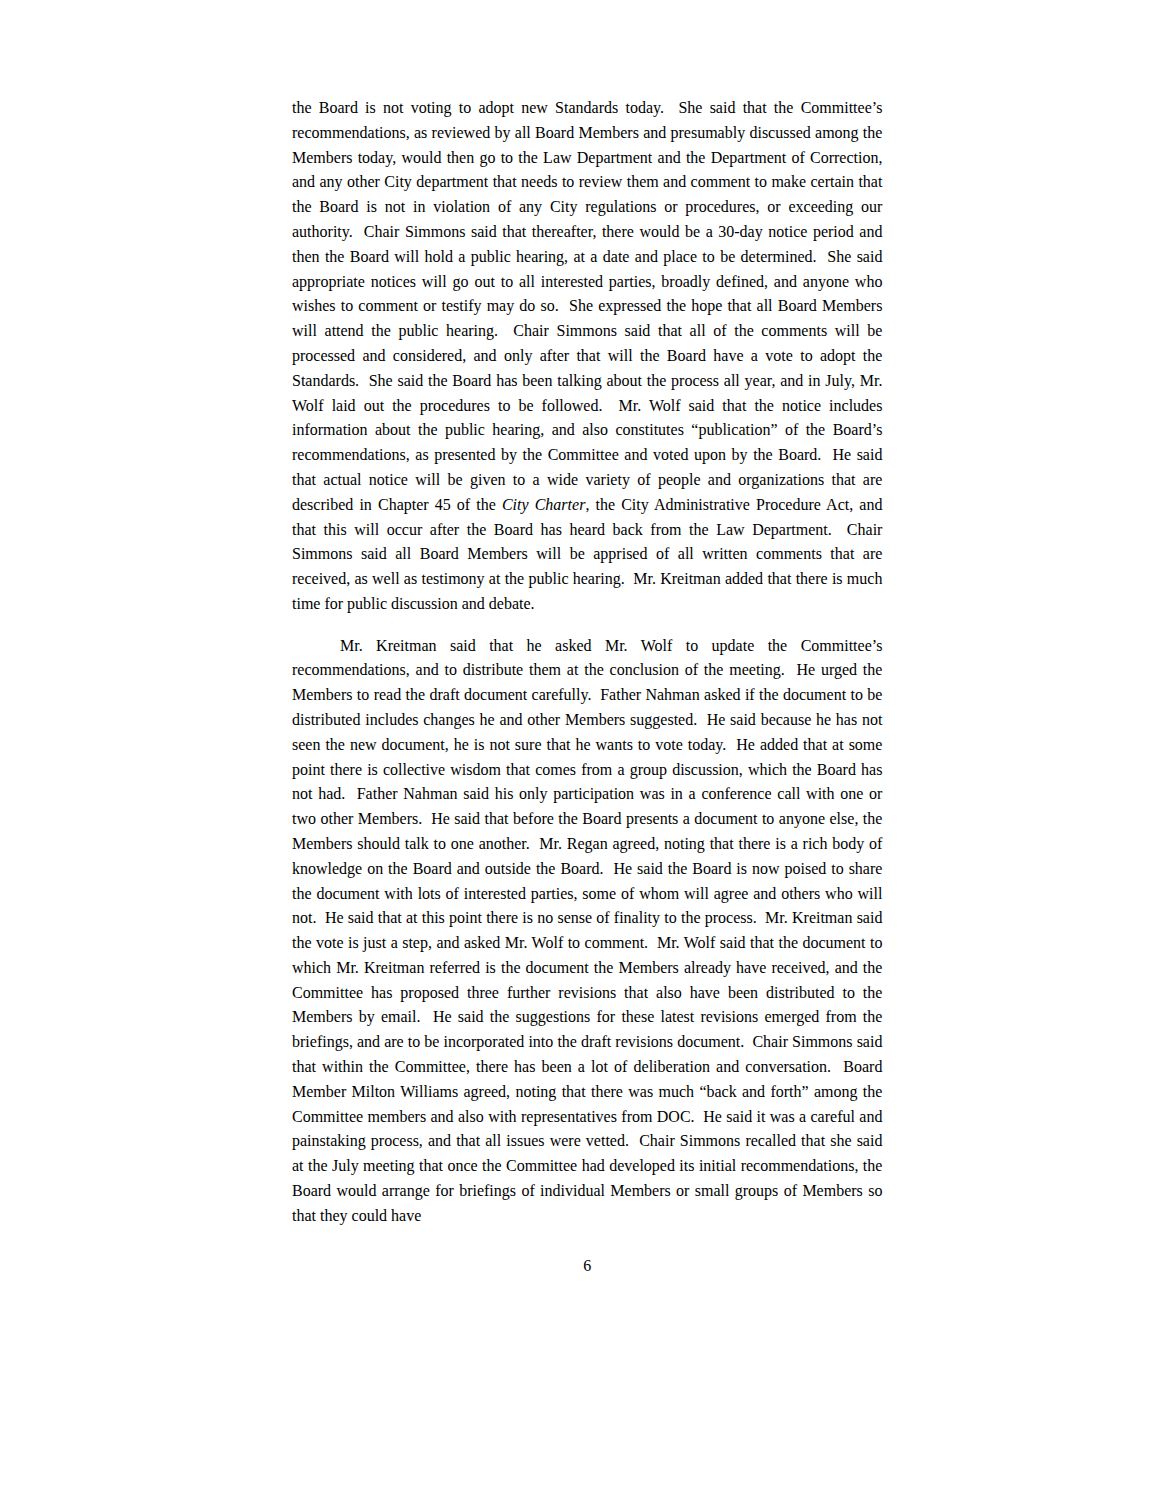the Board is not voting to adopt new Standards today. She said that the Committee’s recommendations, as reviewed by all Board Members and presumably discussed among the Members today, would then go to the Law Department and the Department of Correction, and any other City department that needs to review them and comment to make certain that the Board is not in violation of any City regulations or procedures, or exceeding our authority. Chair Simmons said that thereafter, there would be a 30-day notice period and then the Board will hold a public hearing, at a date and place to be determined. She said appropriate notices will go out to all interested parties, broadly defined, and anyone who wishes to comment or testify may do so. She expressed the hope that all Board Members will attend the public hearing. Chair Simmons said that all of the comments will be processed and considered, and only after that will the Board have a vote to adopt the Standards. She said the Board has been talking about the process all year, and in July, Mr. Wolf laid out the procedures to be followed. Mr. Wolf said that the notice includes information about the public hearing, and also constitutes “publication” of the Board’s recommendations, as presented by the Committee and voted upon by the Board. He said that actual notice will be given to a wide variety of people and organizations that are described in Chapter 45 of the City Charter, the City Administrative Procedure Act, and that this will occur after the Board has heard back from the Law Department. Chair Simmons said all Board Members will be apprised of all written comments that are received, as well as testimony at the public hearing. Mr. Kreitman added that there is much time for public discussion and debate.
Mr. Kreitman said that he asked Mr. Wolf to update the Committee’s recommendations, and to distribute them at the conclusion of the meeting. He urged the Members to read the draft document carefully. Father Nahman asked if the document to be distributed includes changes he and other Members suggested. He said because he has not seen the new document, he is not sure that he wants to vote today. He added that at some point there is collective wisdom that comes from a group discussion, which the Board has not had. Father Nahman said his only participation was in a conference call with one or two other Members. He said that before the Board presents a document to anyone else, the Members should talk to one another. Mr. Regan agreed, noting that there is a rich body of knowledge on the Board and outside the Board. He said the Board is now poised to share the document with lots of interested parties, some of whom will agree and others who will not. He said that at this point there is no sense of finality to the process. Mr. Kreitman said the vote is just a step, and asked Mr. Wolf to comment. Mr. Wolf said that the document to which Mr. Kreitman referred is the document the Members already have received, and the Committee has proposed three further revisions that also have been distributed to the Members by email. He said the suggestions for these latest revisions emerged from the briefings, and are to be incorporated into the draft revisions document. Chair Simmons said that within the Committee, there has been a lot of deliberation and conversation. Board Member Milton Williams agreed, noting that there was much “back and forth” among the Committee members and also with representatives from DOC. He said it was a careful and painstaking process, and that all issues were vetted. Chair Simmons recalled that she said at the July meeting that once the Committee had developed its initial recommendations, the Board would arrange for briefings of individual Members or small groups of Members so that they could have
6